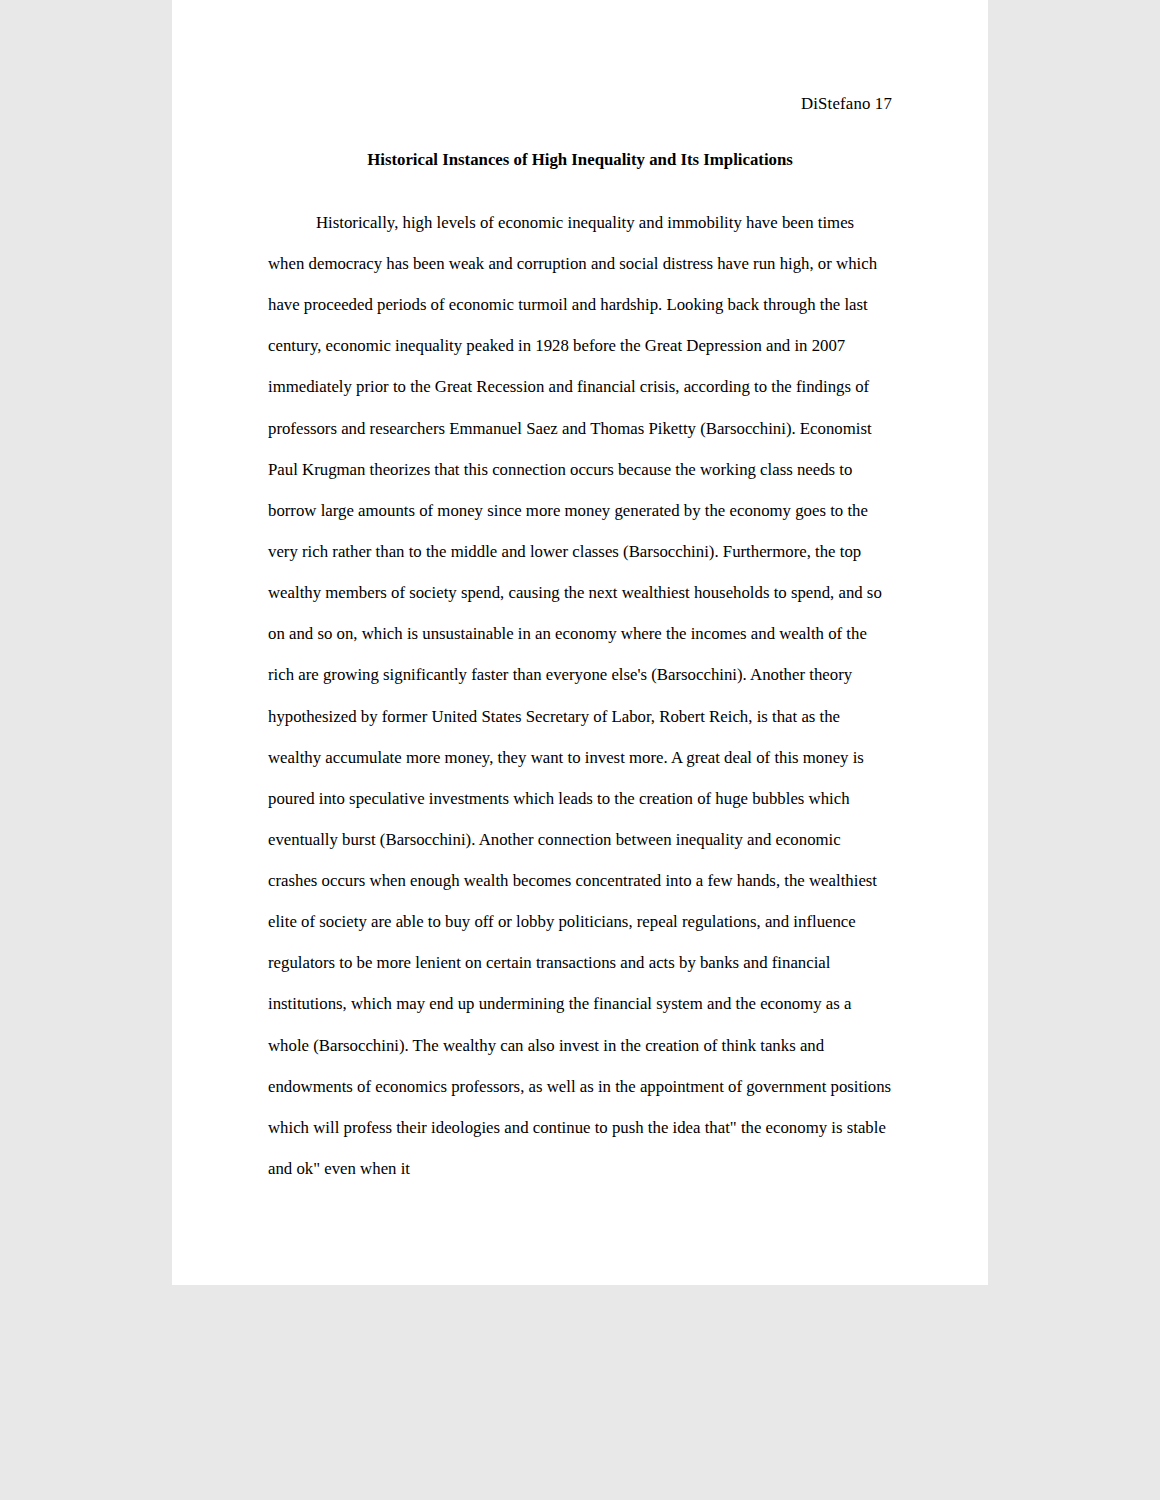DiStefano 17
Historical Instances of High Inequality and Its Implications
Historically, high levels of economic inequality and immobility have been times when democracy has been weak and corruption and social distress have run high, or which have proceeded periods of economic turmoil and hardship. Looking back through the last century, economic inequality peaked in 1928 before the Great Depression and in 2007 immediately prior to the Great Recession and financial crisis, according to the findings of professors and researchers Emmanuel Saez and Thomas Piketty (Barsocchini). Economist Paul Krugman theorizes that this connection occurs because the working class needs to borrow large amounts of money since more money generated by the economy goes to the very rich rather than to the middle and lower classes (Barsocchini). Furthermore, the top wealthy members of society spend, causing the next wealthiest households to spend, and so on and so on, which is unsustainable in an economy where the incomes and wealth of the rich are growing significantly faster than everyone else's (Barsocchini). Another theory hypothesized by former United States Secretary of Labor, Robert Reich, is that as the wealthy accumulate more money, they want to invest more. A great deal of this money is poured into speculative investments which leads to the creation of huge bubbles which eventually burst (Barsocchini). Another connection between inequality and economic crashes occurs when enough wealth becomes concentrated into a few hands, the wealthiest elite of society are able to buy off or lobby politicians, repeal regulations, and influence regulators to be more lenient on certain transactions and acts by banks and financial institutions, which may end up undermining the financial system and the economy as a whole (Barsocchini). The wealthy can also invest in the creation of think tanks and endowments of economics professors, as well as in the appointment of government positions which will profess their ideologies and continue to push the idea that" the economy is stable and ok" even when it